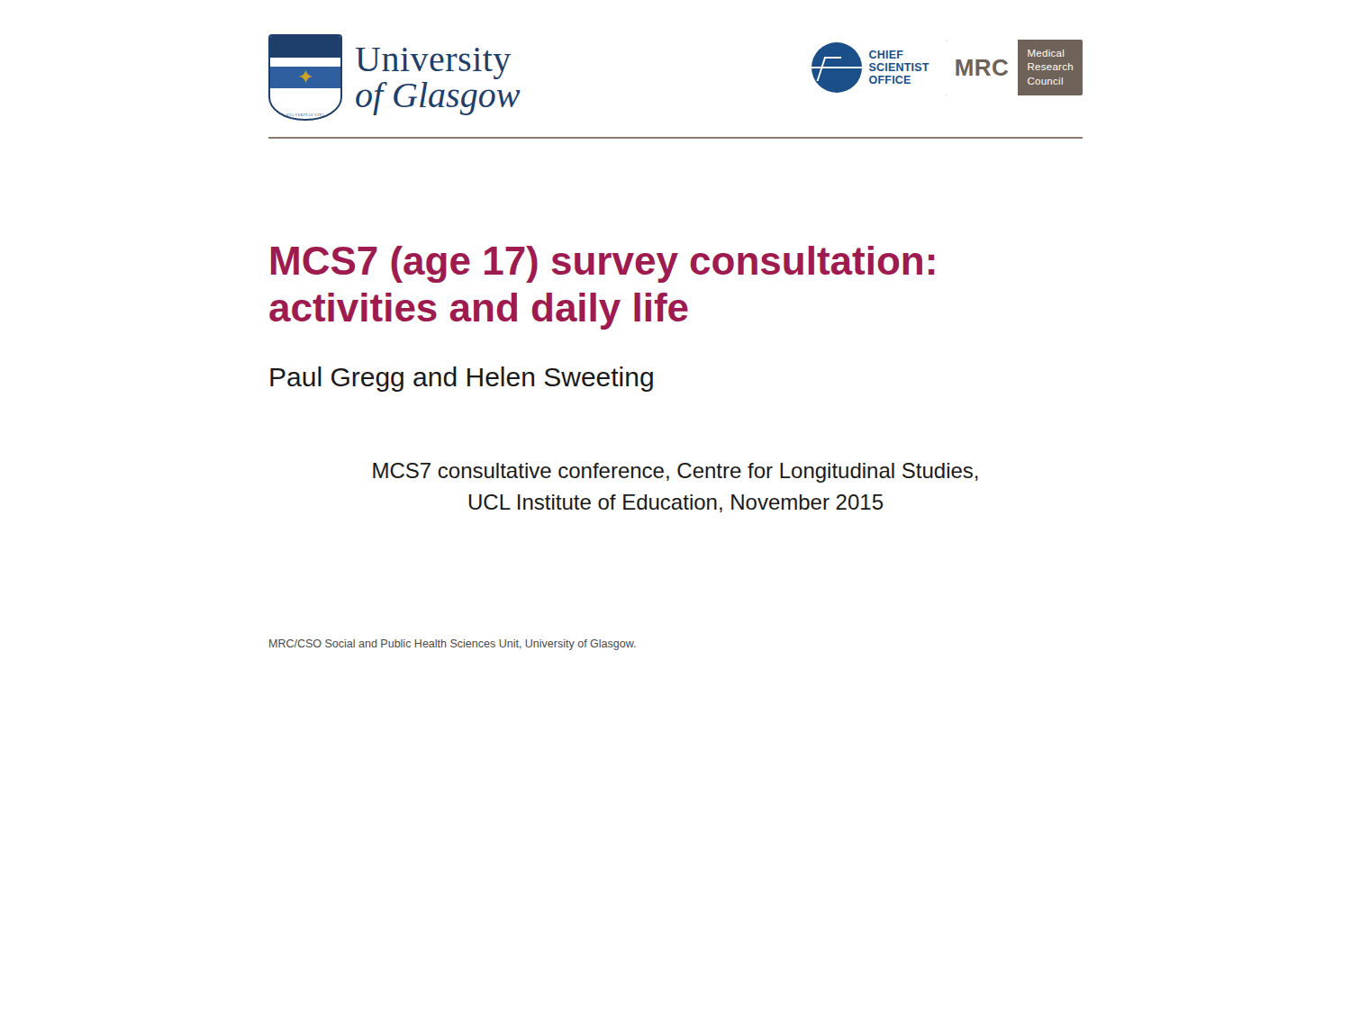✦
Via Veritas Vita
University of Glasgow
CHIEF
SCIENTIST
OFFICE
MRC
Medical Research Council
MCS7 (age 17) survey consultation: activities and daily life
Paul Gregg and Helen Sweeting
MCS7 consultative conference, Centre for Longitudinal Studies,
UCL Institute of Education, November 2015
MRC/CSO Social and Public Health Sciences Unit, University of Glasgow.